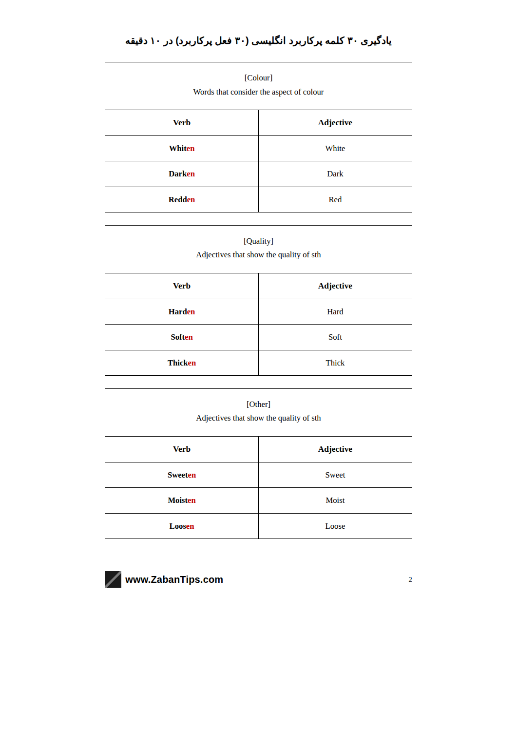یادگیری ۳۰ کلمه پرکاربرد انگلیسی (۳۰ فعل پرکاربرد) در ۱۰ دقیقه
| [Colour] Words that consider the aspect of colour |
| Verb | Adjective |
| Whit en | White |
| Dark en | Dark |
| Redd en | Red |
| [Quality] Adjectives that show the quality of sth |
| Verb | Adjective |
| Hard en | Hard |
| Soft en | Soft |
| Thick en | Thick |
| [Other] Adjectives that show the quality of sth |
| Verb | Adjective |
| Sweet en | Sweet |
| Moist en | Moist |
| Loos en | Loose |
www.ZabanTips.com
2